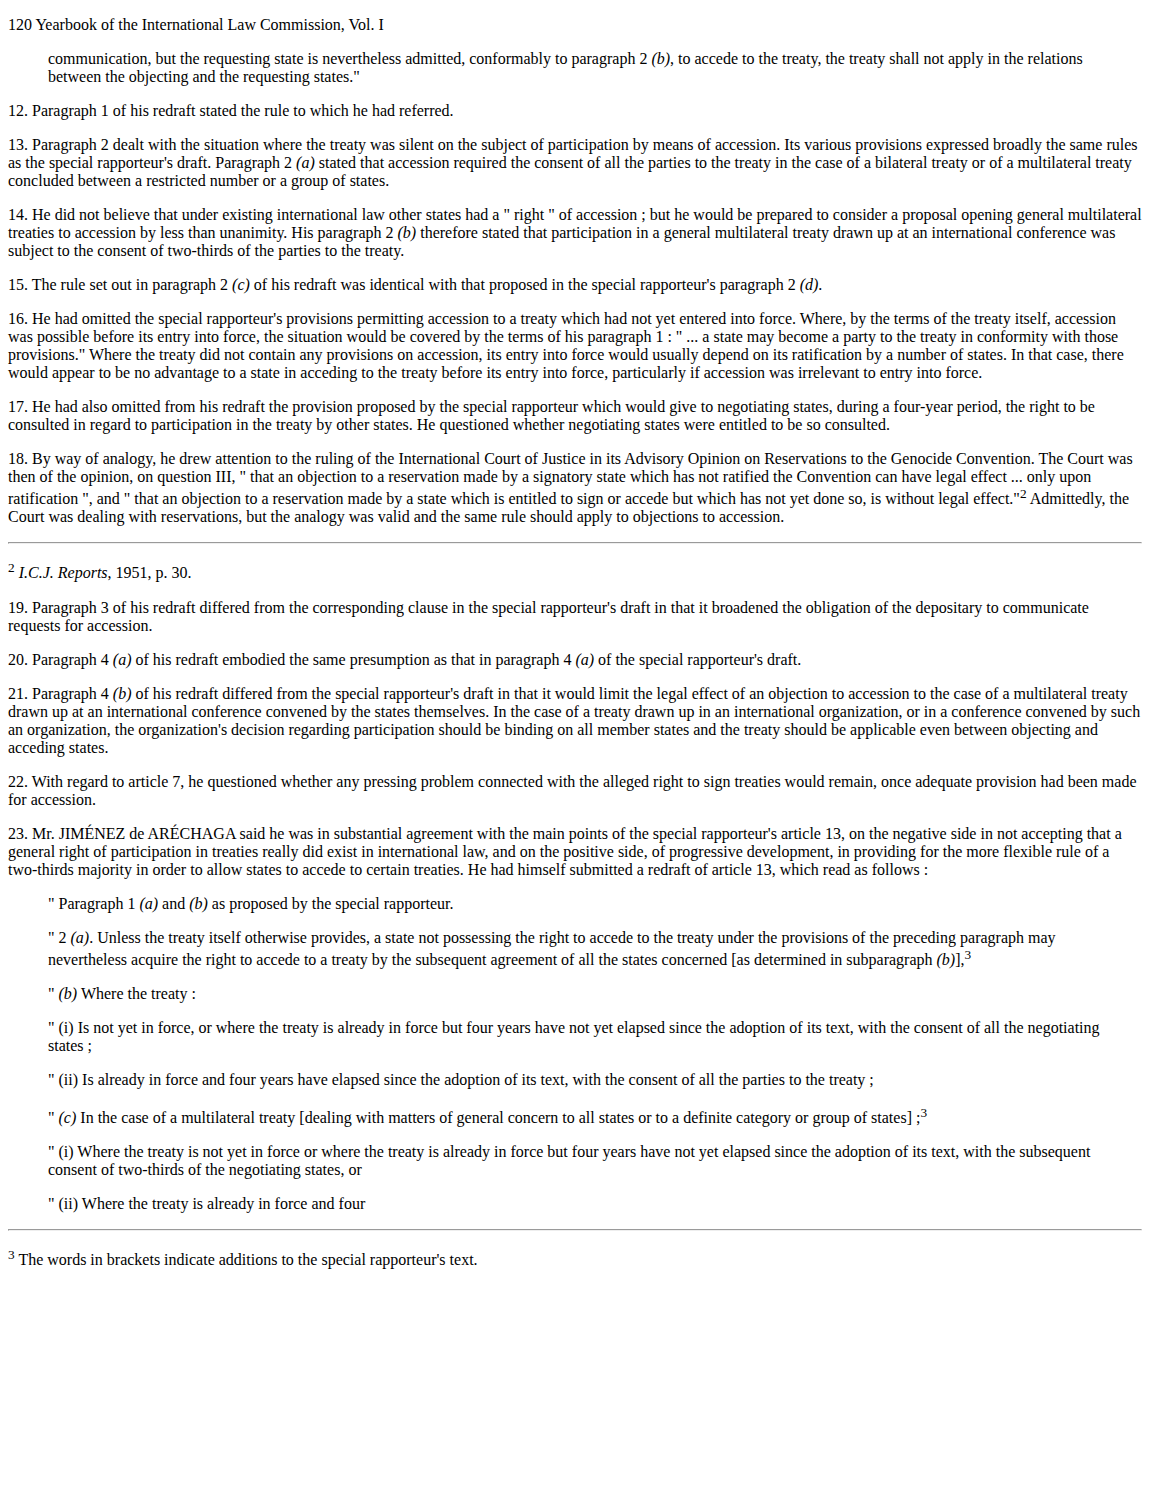120 Yearbook of the International Law Commission, Vol. I
communication, but the requesting state is nevertheless admitted, conformably to paragraph 2 (b), to accede to the treaty, the treaty shall not apply in the relations between the objecting and the requesting states."
12. Paragraph 1 of his redraft stated the rule to which he had referred.
13. Paragraph 2 dealt with the situation where the treaty was silent on the subject of participation by means of accession. Its various provisions expressed broadly the same rules as the special rapporteur's draft. Paragraph 2 (a) stated that accession required the consent of all the parties to the treaty in the case of a bilateral treaty or of a multilateral treaty concluded between a restricted number or a group of states.
14. He did not believe that under existing international law other states had a " right " of accession ; but he would be prepared to consider a proposal opening general multilateral treaties to accession by less than unanimity. His paragraph 2 (b) therefore stated that participation in a general multilateral treaty drawn up at an international conference was subject to the consent of two-thirds of the parties to the treaty.
15. The rule set out in paragraph 2 (c) of his redraft was identical with that proposed in the special rapporteur's paragraph 2 (d).
16. He had omitted the special rapporteur's provisions permitting accession to a treaty which had not yet entered into force. Where, by the terms of the treaty itself, accession was possible before its entry into force, the situation would be covered by the terms of his paragraph 1 : " ... a state may become a party to the treaty in conformity with those provisions." Where the treaty did not contain any provisions on accession, its entry into force would usually depend on its ratification by a number of states. In that case, there would appear to be no advantage to a state in acceding to the treaty before its entry into force, particularly if accession was irrelevant to entry into force.
17. He had also omitted from his redraft the provision proposed by the special rapporteur which would give to negotiating states, during a four-year period, the right to be consulted in regard to participation in the treaty by other states. He questioned whether negotiating states were entitled to be so consulted.
18. By way of analogy, he drew attention to the ruling of the International Court of Justice in its Advisory Opinion on Reservations to the Genocide Convention. The Court was then of the opinion, on question III, " that an objection to a reservation made by a signatory state which has not ratified the Convention can have legal effect ... only upon ratification ", and " that an objection to a reservation made by a state which is entitled to sign or accede but which has not yet done so, is without legal effect."2 Admittedly, the Court was dealing with reservations, but the analogy was valid and the same rule should apply to objections to accession.
2 I.C.J. Reports, 1951, p. 30.
19. Paragraph 3 of his redraft differed from the corresponding clause in the special rapporteur's draft in that it broadened the obligation of the depositary to communicate requests for accession.
20. Paragraph 4 (a) of his redraft embodied the same presumption as that in paragraph 4 (a) of the special rapporteur's draft.
21. Paragraph 4 (b) of his redraft differed from the special rapporteur's draft in that it would limit the legal effect of an objection to accession to the case of a multilateral treaty drawn up at an international conference convened by the states themselves. In the case of a treaty drawn up in an international organization, or in a conference convened by such an organization, the organization's decision regarding participation should be binding on all member states and the treaty should be applicable even between objecting and acceding states.
22. With regard to article 7, he questioned whether any pressing problem connected with the alleged right to sign treaties would remain, once adequate provision had been made for accession.
23. Mr. JIMÉNEZ de ARÉCHAGA said he was in substantial agreement with the main points of the special rapporteur's article 13, on the negative side in not accepting that a general right of participation in treaties really did exist in international law, and on the positive side, of progressive development, in providing for the more flexible rule of a two-thirds majority in order to allow states to accede to certain treaties. He had himself submitted a redraft of article 13, which read as follows :
" Paragraph 1 (a) and (b) as proposed by the special rapporteur.
" 2 (a). Unless the treaty itself otherwise provides, a state not possessing the right to accede to the treaty under the provisions of the preceding paragraph may nevertheless acquire the right to accede to a treaty by the subsequent agreement of all the states concerned [as determined in subparagraph (b)],3
" (b) Where the treaty :
" (i) Is not yet in force, or where the treaty is already in force but four years have not yet elapsed since the adoption of its text, with the consent of all the negotiating states ;
" (ii) Is already in force and four years have elapsed since the adoption of its text, with the consent of all the parties to the treaty ;
" (c) In the case of a multilateral treaty [dealing with matters of general concern to all states or to a definite category or group of states] ;3
" (i) Where the treaty is not yet in force or where the treaty is already in force but four years have not yet elapsed since the adoption of its text, with the subsequent consent of two-thirds of the negotiating states, or
" (ii) Where the treaty is already in force and four
3 The words in brackets indicate additions to the special rapporteur's text.